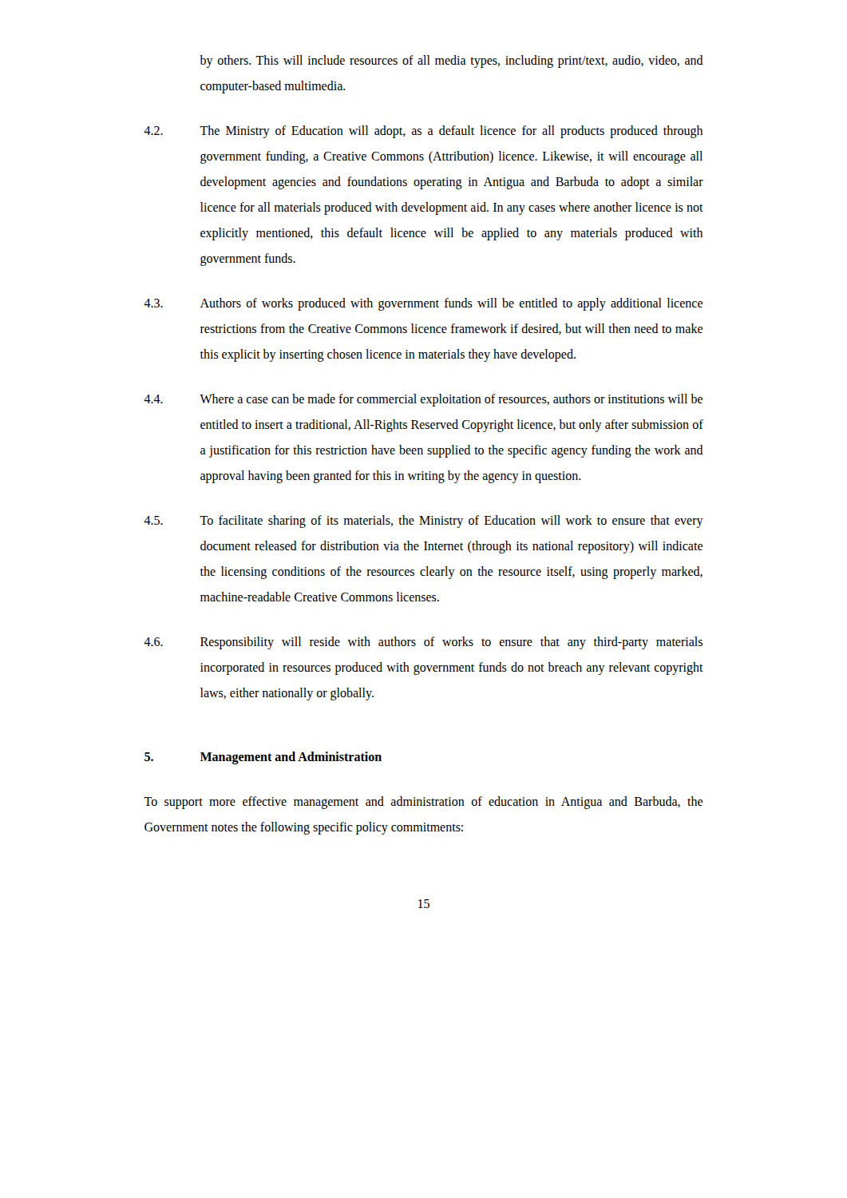by others. This will include resources of all media types, including print/text, audio, video, and computer-based multimedia.
4.2.
The Ministry of Education will adopt, as a default licence for all products produced through government funding, a Creative Commons (Attribution) licence. Likewise, it will encourage all development agencies and foundations operating in Antigua and Barbuda to adopt a similar licence for all materials produced with development aid. In any cases where another licence is not explicitly mentioned, this default licence will be applied to any materials produced with government funds.
4.3.
Authors of works produced with government funds will be entitled to apply additional licence restrictions from the Creative Commons licence framework if desired, but will then need to make this explicit by inserting chosen licence in materials they have developed.
4.4.
Where a case can be made for commercial exploitation of resources, authors or institutions will be entitled to insert a traditional, All-Rights Reserved Copyright licence, but only after submission of a justification for this restriction have been supplied to the specific agency funding the work and approval having been granted for this in writing by the agency in question.
4.5.
To facilitate sharing of its materials, the Ministry of Education will work to ensure that every document released for distribution via the Internet (through its national repository) will indicate the licensing conditions of the resources clearly on the resource itself, using properly marked, machine-readable Creative Commons licenses.
4.6.
Responsibility will reside with authors of works to ensure that any third-party materials incorporated in resources produced with government funds do not breach any relevant copyright laws, either nationally or globally.
5. Management and Administration
To support more effective management and administration of education in Antigua and Barbuda, the Government notes the following specific policy commitments:
15